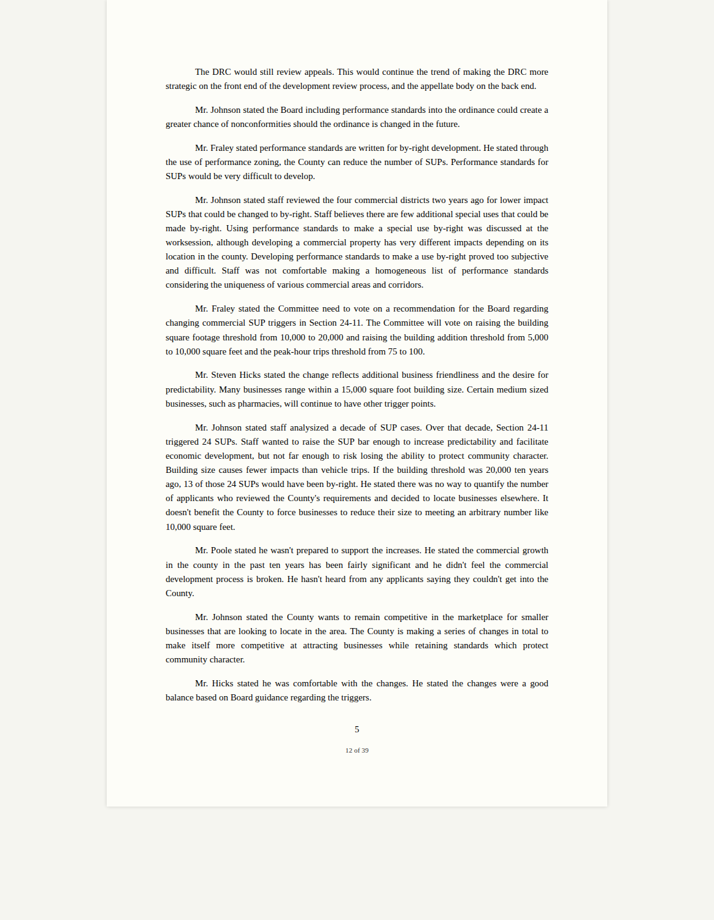The DRC would still review appeals. This would continue the trend of making the DRC more strategic on the front end of the development review process, and the appellate body on the back end.
Mr. Johnson stated the Board including performance standards into the ordinance could create a greater chance of nonconformities should the ordinance is changed in the future.
Mr. Fraley stated performance standards are written for by-right development. He stated through the use of performance zoning, the County can reduce the number of SUPs. Performance standards for SUPs would be very difficult to develop.
Mr. Johnson stated staff reviewed the four commercial districts two years ago for lower impact SUPs that could be changed to by-right. Staff believes there are few additional special uses that could be made by-right. Using performance standards to make a special use by-right was discussed at the worksession, although developing a commercial property has very different impacts depending on its location in the county. Developing performance standards to make a use by-right proved too subjective and difficult. Staff was not comfortable making a homogeneous list of performance standards considering the uniqueness of various commercial areas and corridors.
Mr. Fraley stated the Committee need to vote on a recommendation for the Board regarding changing commercial SUP triggers in Section 24-11. The Committee will vote on raising the building square footage threshold from 10,000 to 20,000 and raising the building addition threshold from 5,000 to 10,000 square feet and the peak-hour trips threshold from 75 to 100.
Mr. Steven Hicks stated the change reflects additional business friendliness and the desire for predictability. Many businesses range within a 15,000 square foot building size. Certain medium sized businesses, such as pharmacies, will continue to have other trigger points.
Mr. Johnson stated staff analysized a decade of SUP cases. Over that decade, Section 24-11 triggered 24 SUPs. Staff wanted to raise the SUP bar enough to increase predictability and facilitate economic development, but not far enough to risk losing the ability to protect community character. Building size causes fewer impacts than vehicle trips. If the building threshold was 20,000 ten years ago, 13 of those 24 SUPs would have been by-right. He stated there was no way to quantify the number of applicants who reviewed the County's requirements and decided to locate businesses elsewhere. It doesn't benefit the County to force businesses to reduce their size to meeting an arbitrary number like 10,000 square feet.
Mr. Poole stated he wasn't prepared to support the increases. He stated the commercial growth in the county in the past ten years has been fairly significant and he didn't feel the commercial development process is broken. He hasn't heard from any applicants saying they couldn't get into the County.
Mr. Johnson stated the County wants to remain competitive in the marketplace for smaller businesses that are looking to locate in the area. The County is making a series of changes in total to make itself more competitive at attracting businesses while retaining standards which protect community character.
Mr. Hicks stated he was comfortable with the changes. He stated the changes were a good balance based on Board guidance regarding the triggers.
5
12 of 39